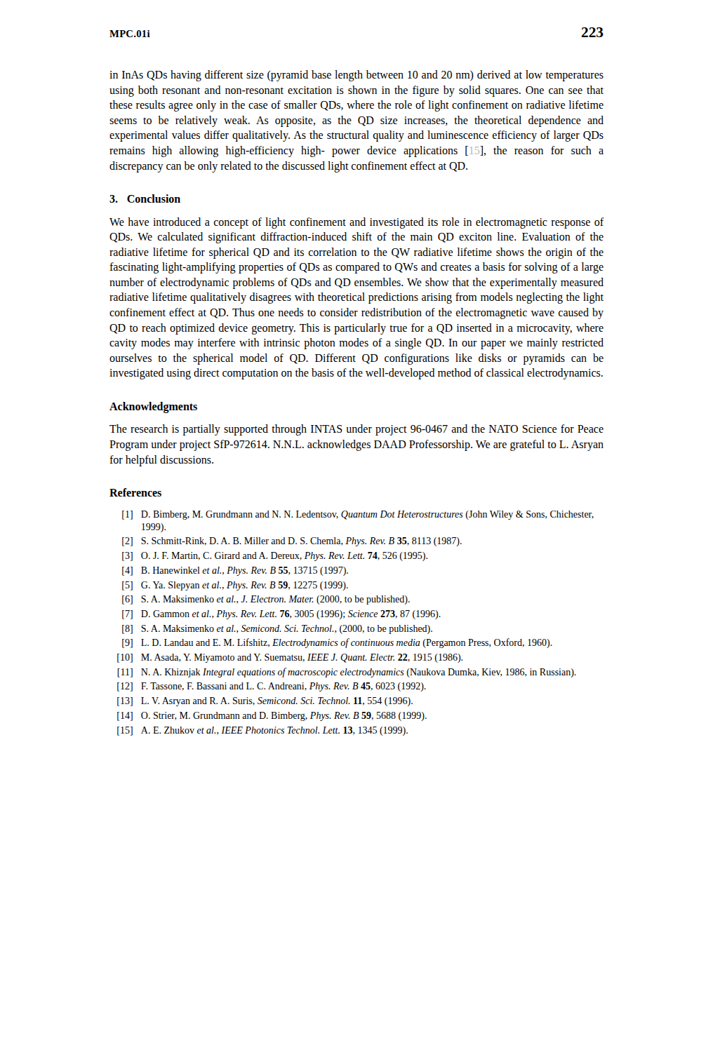MPC.01i 223
in InAs QDs having different size (pyramid base length between 10 and 20 nm) derived at low temperatures using both resonant and non-resonant excitation is shown in the figure by solid squares. One can see that these results agree only in the case of smaller QDs, where the role of light confinement on radiative lifetime seems to be relatively weak. As opposite, as the QD size increases, the theoretical dependence and experimental values differ qualitatively. As the structural quality and luminescence efficiency of larger QDs remains high allowing high-efficiency high- power device applications [15], the reason for such a discrepancy can be only related to the discussed light confinement effect at QD.
3. Conclusion
We have introduced a concept of light confinement and investigated its role in electromagnetic response of QDs. We calculated significant diffraction-induced shift of the main QD exciton line. Evaluation of the radiative lifetime for spherical QD and its correlation to the QW radiative lifetime shows the origin of the fascinating light-amplifying properties of QDs as compared to QWs and creates a basis for solving of a large number of electrodynamic problems of QDs and QD ensembles. We show that the experimentally measured radiative lifetime qualitatively disagrees with theoretical predictions arising from models neglecting the light confinement effect at QD. Thus one needs to consider redistribution of the electromagnetic wave caused by QD to reach optimized device geometry. This is particularly true for a QD inserted in a microcavity, where cavity modes may interfere with intrinsic photon modes of a single QD. In our paper we mainly restricted ourselves to the spherical model of QD. Different QD configurations like disks or pyramids can be investigated using direct computation on the basis of the well-developed method of classical electrodynamics.
Acknowledgments
The research is partially supported through INTAS under project 96-0467 and the NATO Science for Peace Program under project SfP-972614. N.N.L. acknowledges DAAD Professorship. We are grateful to L. Asryan for helpful discussions.
References
[1] D. Bimberg, M. Grundmann and N. N. Ledentsov, Quantum Dot Heterostructures (John Wiley & Sons, Chichester, 1999).
[2] S. Schmitt-Rink, D. A. B. Miller and D. S. Chemla, Phys. Rev. B 35, 8113 (1987).
[3] O. J. F. Martin, C. Girard and A. Dereux, Phys. Rev. Lett. 74, 526 (1995).
[4] B. Hanewinkel et al., Phys. Rev. B 55, 13715 (1997).
[5] G. Ya. Slepyan et al., Phys. Rev. B 59, 12275 (1999).
[6] S. A. Maksimenko et al., J. Electron. Mater. (2000, to be published).
[7] D. Gammon et al., Phys. Rev. Lett. 76, 3005 (1996); Science 273, 87 (1996).
[8] S. A. Maksimenko et al., Semicond. Sci. Technol., (2000, to be published).
[9] L. D. Landau and E. M. Lifshitz, Electrodynamics of continuous media (Pergamon Press, Oxford, 1960).
[10] M. Asada, Y. Miyamoto and Y. Suematsu, IEEE J. Quant. Electr. 22, 1915 (1986).
[11] N. A. Khiznjak Integral equations of macroscopic electrodynamics (Naukova Dumka, Kiev, 1986, in Russian).
[12] F. Tassone, F. Bassani and L. C. Andreani, Phys. Rev. B 45, 6023 (1992).
[13] L. V. Asryan and R. A. Suris, Semicond. Sci. Technol. 11, 554 (1996).
[14] O. Strier, M. Grundmann and D. Bimberg, Phys. Rev. B 59, 5688 (1999).
[15] A. E. Zhukov et al., IEEE Photonics Technol. Lett. 13, 1345 (1999).